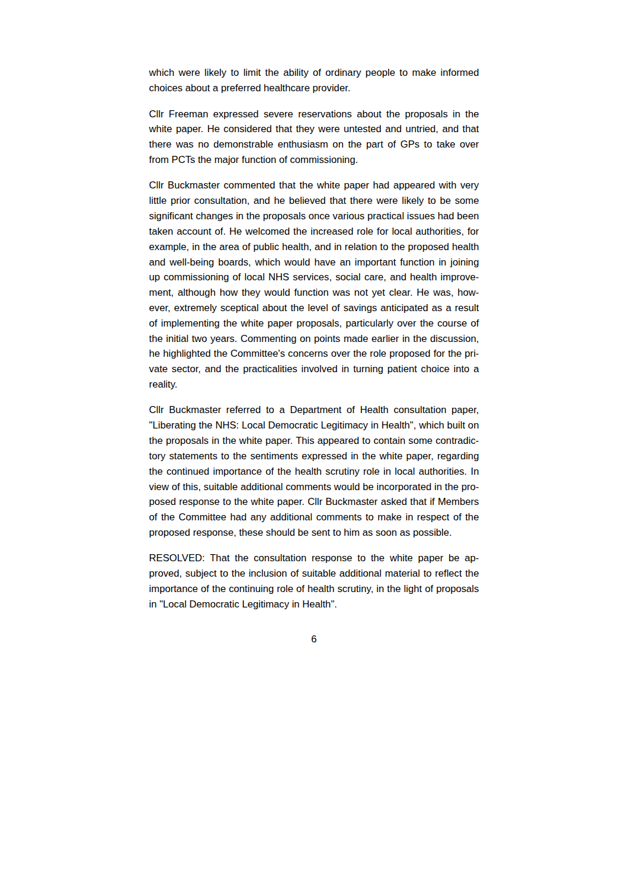which were likely to limit the ability of ordinary people to make informed choices about a preferred healthcare provider.
Cllr Freeman expressed severe reservations about the proposals in the white paper. He considered that they were untested and untried, and that there was no demonstrable enthusiasm on the part of GPs to take over from PCTs the major function of commissioning.
Cllr Buckmaster commented that the white paper had appeared with very little prior consultation, and he believed that there were likely to be some significant changes in the proposals once various practical issues had been taken account of. He welcomed the increased role for local authorities, for example, in the area of public health, and in relation to the proposed health and well-being boards, which would have an important function in joining up commissioning of local NHS services, social care, and health improvement, although how they would function was not yet clear. He was, however, extremely sceptical about the level of savings anticipated as a result of implementing the white paper proposals, particularly over the course of the initial two years. Commenting on points made earlier in the discussion, he highlighted the Committee's concerns over the role proposed for the private sector, and the practicalities involved in turning patient choice into a reality.
Cllr Buckmaster referred to a Department of Health consultation paper, "Liberating the NHS: Local Democratic Legitimacy in Health", which built on the proposals in the white paper. This appeared to contain some contradictory statements to the sentiments expressed in the white paper, regarding the continued importance of the health scrutiny role in local authorities. In view of this, suitable additional comments would be incorporated in the proposed response to the white paper. Cllr Buckmaster asked that if Members of the Committee had any additional comments to make in respect of the proposed response, these should be sent to him as soon as possible.
RESOLVED: That the consultation response to the white paper be approved, subject to the inclusion of suitable additional material to reflect the importance of the continuing role of health scrutiny, in the light of proposals in "Local Democratic Legitimacy in Health".
6